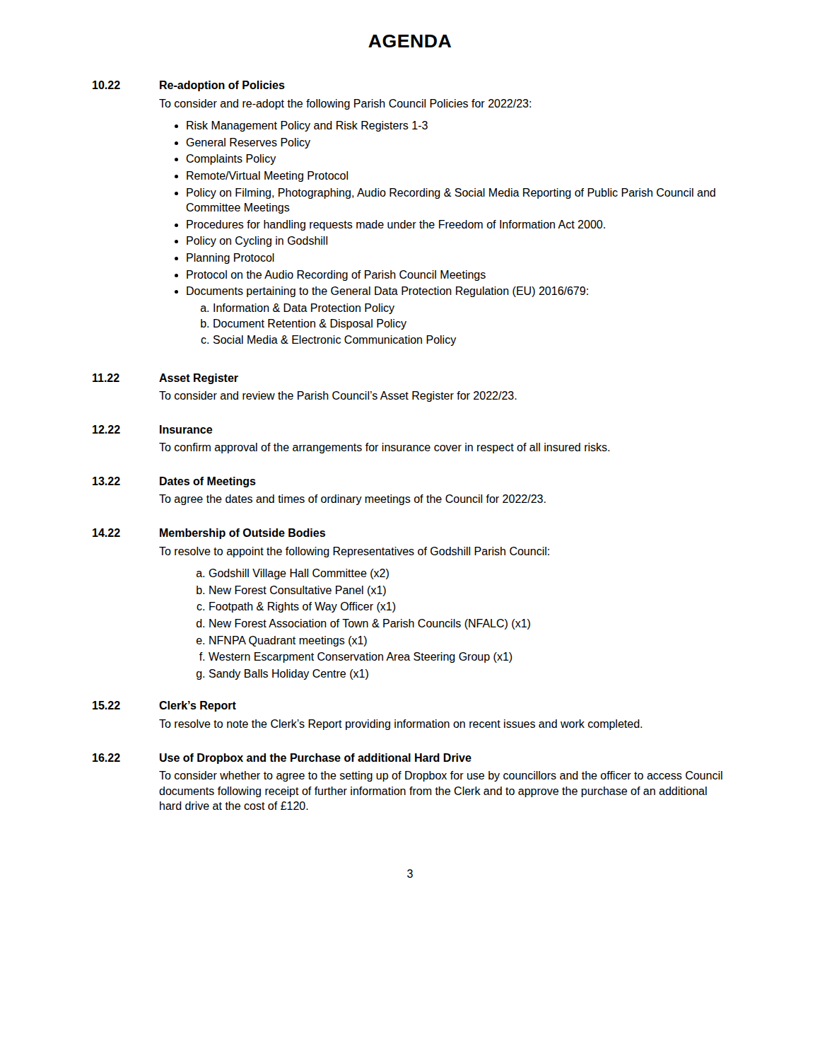AGENDA
10.22
Re-adoption of Policies
To consider and re-adopt the following Parish Council Policies for 2022/23:
Risk Management Policy and Risk Registers 1-3
General Reserves Policy
Complaints Policy
Remote/Virtual Meeting Protocol
Policy on Filming, Photographing, Audio Recording & Social Media Reporting of Public Parish Council and Committee Meetings
Procedures for handling requests made under the Freedom of Information Act 2000.
Policy on Cycling in Godshill
Planning Protocol
Protocol on the Audio Recording of Parish Council Meetings
Documents pertaining to the General Data Protection Regulation (EU) 2016/679:
Information & Data Protection Policy
Document Retention & Disposal Policy
Social Media & Electronic Communication Policy
11.22
Asset Register
To consider and review the Parish Council’s Asset Register for 2022/23.
12.22
Insurance
To confirm approval of the arrangements for insurance cover in respect of all insured risks.
13.22
Dates of Meetings
To agree the dates and times of ordinary meetings of the Council for 2022/23.
14.22
Membership of Outside Bodies
To resolve to appoint the following Representatives of Godshill Parish Council:
Godshill Village Hall Committee (x2)
New Forest Consultative Panel (x1)
Footpath & Rights of Way Officer (x1)
New Forest Association of Town & Parish Councils (NFALC) (x1)
NFNPA Quadrant meetings (x1)
Western Escarpment Conservation Area Steering Group (x1)
Sandy Balls Holiday Centre (x1)
15.22
Clerk’s Report
To resolve to note the Clerk’s Report providing information on recent issues and work completed.
16.22
Use of Dropbox and the Purchase of additional Hard Drive
To consider whether to agree to the setting up of Dropbox for use by councillors and the officer to access Council documents following receipt of further information from the Clerk and to approve the purchase of an additional hard drive at the cost of £120.
3